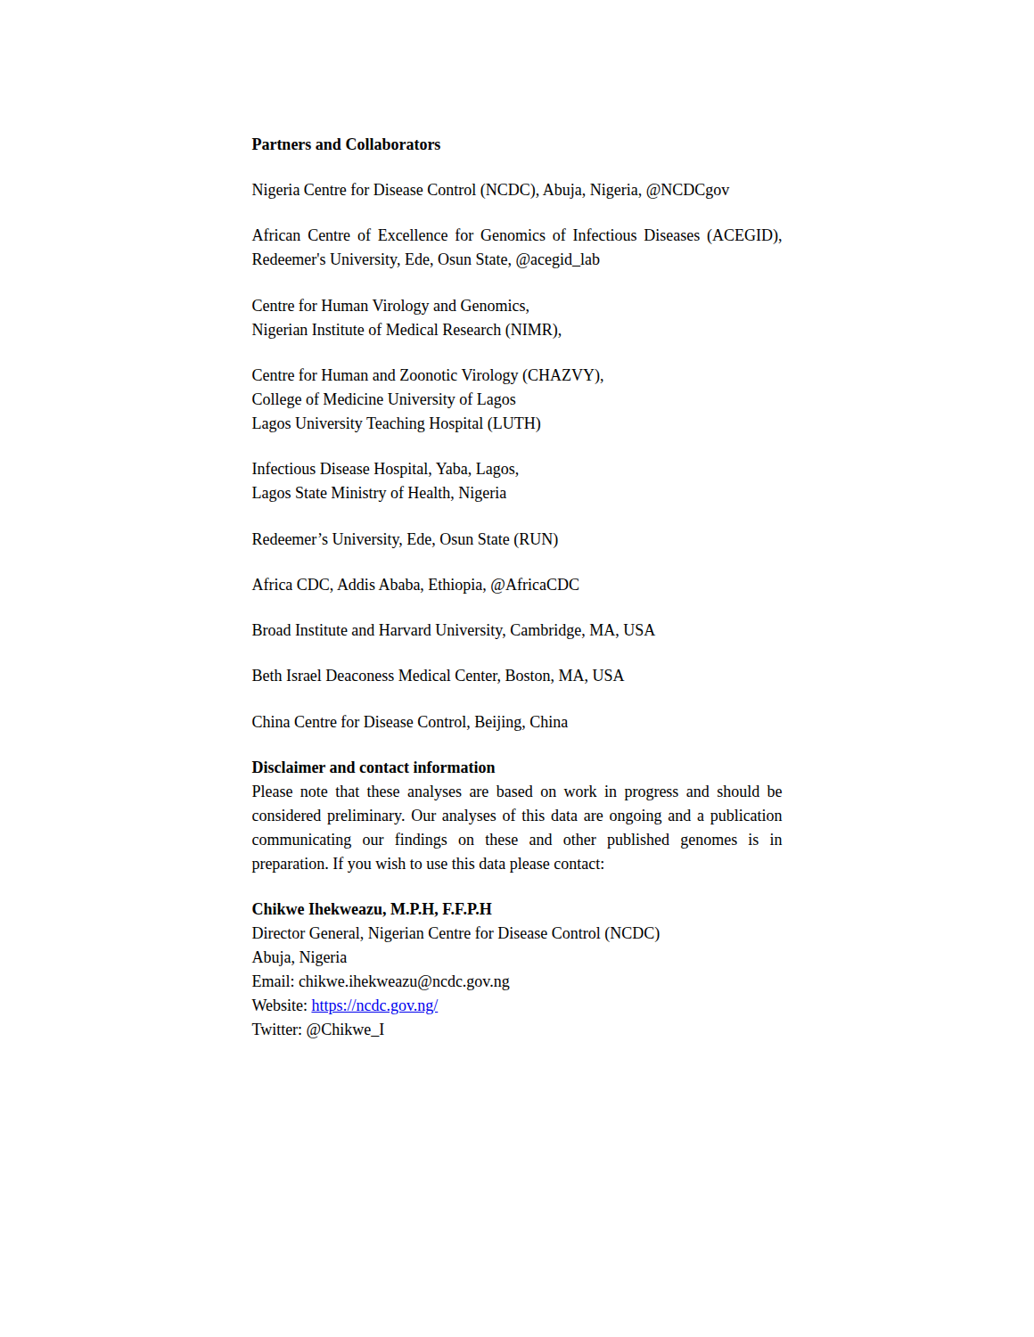Partners and Collaborators
Nigeria Centre for Disease Control (NCDC), Abuja, Nigeria, @NCDCgov
African Centre of Excellence for Genomics of Infectious Diseases (ACEGID), Redeemer's University, Ede, Osun State, @acegid_lab
Centre for Human Virology and Genomics,
Nigerian Institute of Medical Research (NIMR),
Centre for Human and Zoonotic Virology (CHAZVY),
College of Medicine University of Lagos
Lagos University Teaching Hospital (LUTH)
Infectious Disease Hospital, Yaba, Lagos,
Lagos State Ministry of Health, Nigeria
Redeemer’s University, Ede, Osun State (RUN)
Africa CDC, Addis Ababa, Ethiopia, @AfricaCDC
Broad Institute and Harvard University, Cambridge, MA, USA
Beth Israel Deaconess Medical Center, Boston, MA, USA
China Centre for Disease Control, Beijing, China
Disclaimer and contact information
Please note that these analyses are based on work in progress and should be considered preliminary. Our analyses of this data are ongoing and a publication communicating our findings on these and other published genomes is in preparation. If you wish to use this data please contact:
Chikwe Ihekweazu, M.P.H, F.F.P.H
Director General, Nigerian Centre for Disease Control (NCDC)
Abuja, Nigeria
Email: chikwe.ihekweazu@ncdc.gov.ng
Website: https://ncdc.gov.ng/
Twitter: @Chikwe_I